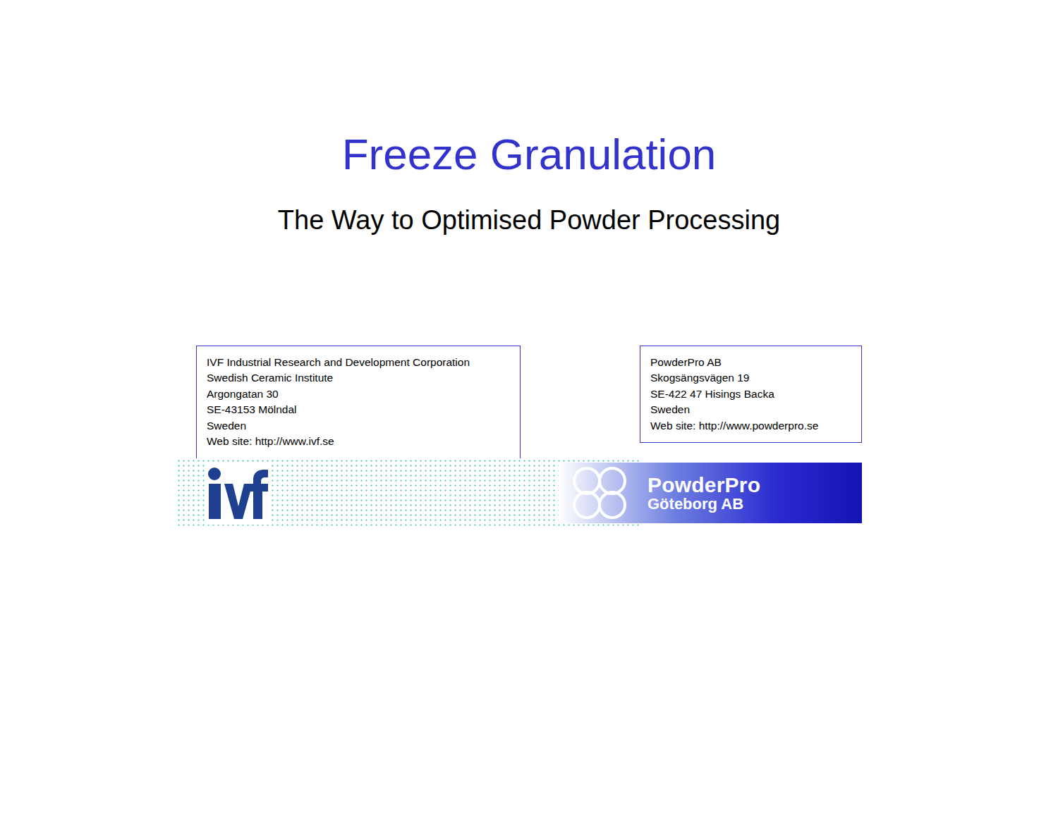Freeze Granulation
The Way to Optimised Powder Processing
IVF Industrial Research and Development Corporation
Swedish Ceramic Institute
Argongatan 30
SE-43153 Mölndal
Sweden
Web site: http://www.ivf.se
PowderPro AB
Skogsängsvägen 19
SE-422 47 Hisings Backa
Sweden
Web site: http://www.powderpro.se
PowderPro
Göteborg AB